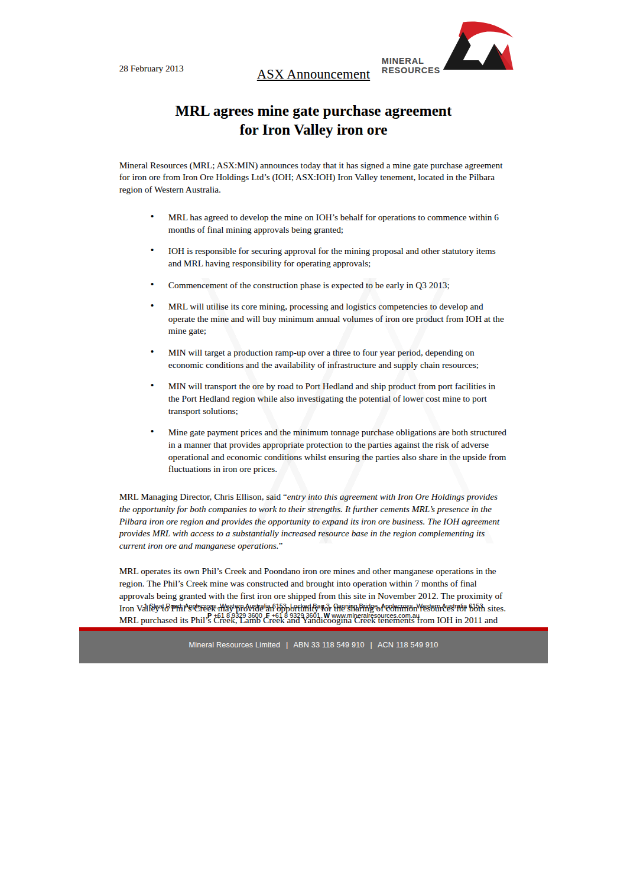MINERAL RESOURCES
28 February 2013
ASX Announcement
MRL agrees mine gate purchase agreement
for Iron Valley iron ore
Mineral Resources (MRL; ASX:MIN) announces today that it has signed a mine gate purchase agreement for iron ore from Iron Ore Holdings Ltd’s (IOH; ASX:IOH) Iron Valley tenement, located in the Pilbara region of Western Australia.
MRL has agreed to develop the mine on IOH’s behalf for operations to commence within 6 months of final mining approvals being granted;
IOH is responsible for securing approval for the mining proposal and other statutory items and MRL having responsibility for operating approvals;
Commencement of the construction phase is expected to be early in Q3 2013;
MRL will utilise its core mining, processing and logistics competencies to develop and operate the mine and will buy minimum annual volumes of iron ore product from IOH at the mine gate;
MIN will target a production ramp-up over a three to four year period, depending on economic conditions and the availability of infrastructure and supply chain resources;
MIN will transport the ore by road to Port Hedland and ship product from port facilities in the Port Hedland region while also investigating the potential of lower cost mine to port transport solutions;
Mine gate payment prices and the minimum tonnage purchase obligations are both structured in a manner that provides appropriate protection to the parties against the risk of adverse operational and economic conditions whilst ensuring the parties also share in the upside from fluctuations in iron ore prices.
MRL Managing Director, Chris Ellison, said “entry into this agreement with Iron Ore Holdings provides the opportunity for both companies to work to their strengths. It further cements MRL’s presence in the Pilbara iron ore region and provides the opportunity to expand its iron ore business. The IOH agreement provides MRL with access to a substantially increased resource base in the region complementing its current iron ore and manganese operations.”
MRL operates its own Phil’s Creek and Poondano iron ore mines and other manganese operations in the region. The Phil’s Creek mine was constructed and brought into operation within 7 months of final approvals being granted with the first iron ore shipped from this site in November 2012. The proximity of Iron Valley to Phil’s Creek may provide an opportunity for the sharing of common resources for both sites. MRL purchased its Phil’s Creek, Lamb Creek and Yandicoogina Creek tenements from IOH in 2011 and the Phil’s Creek deposit is the first of this package to be put into production.
1 Sleat Road, Applecross, Western Australia 6153. Locked Bag 3, Canning Bridge, Applecross, Western Australia 6153
P +61 8 9329 3600 F +61 8 9329 3601 W www.mineralresources.com.au
Mineral Resources Limited | ABN 33 118 549 910 | ACN 118 549 910